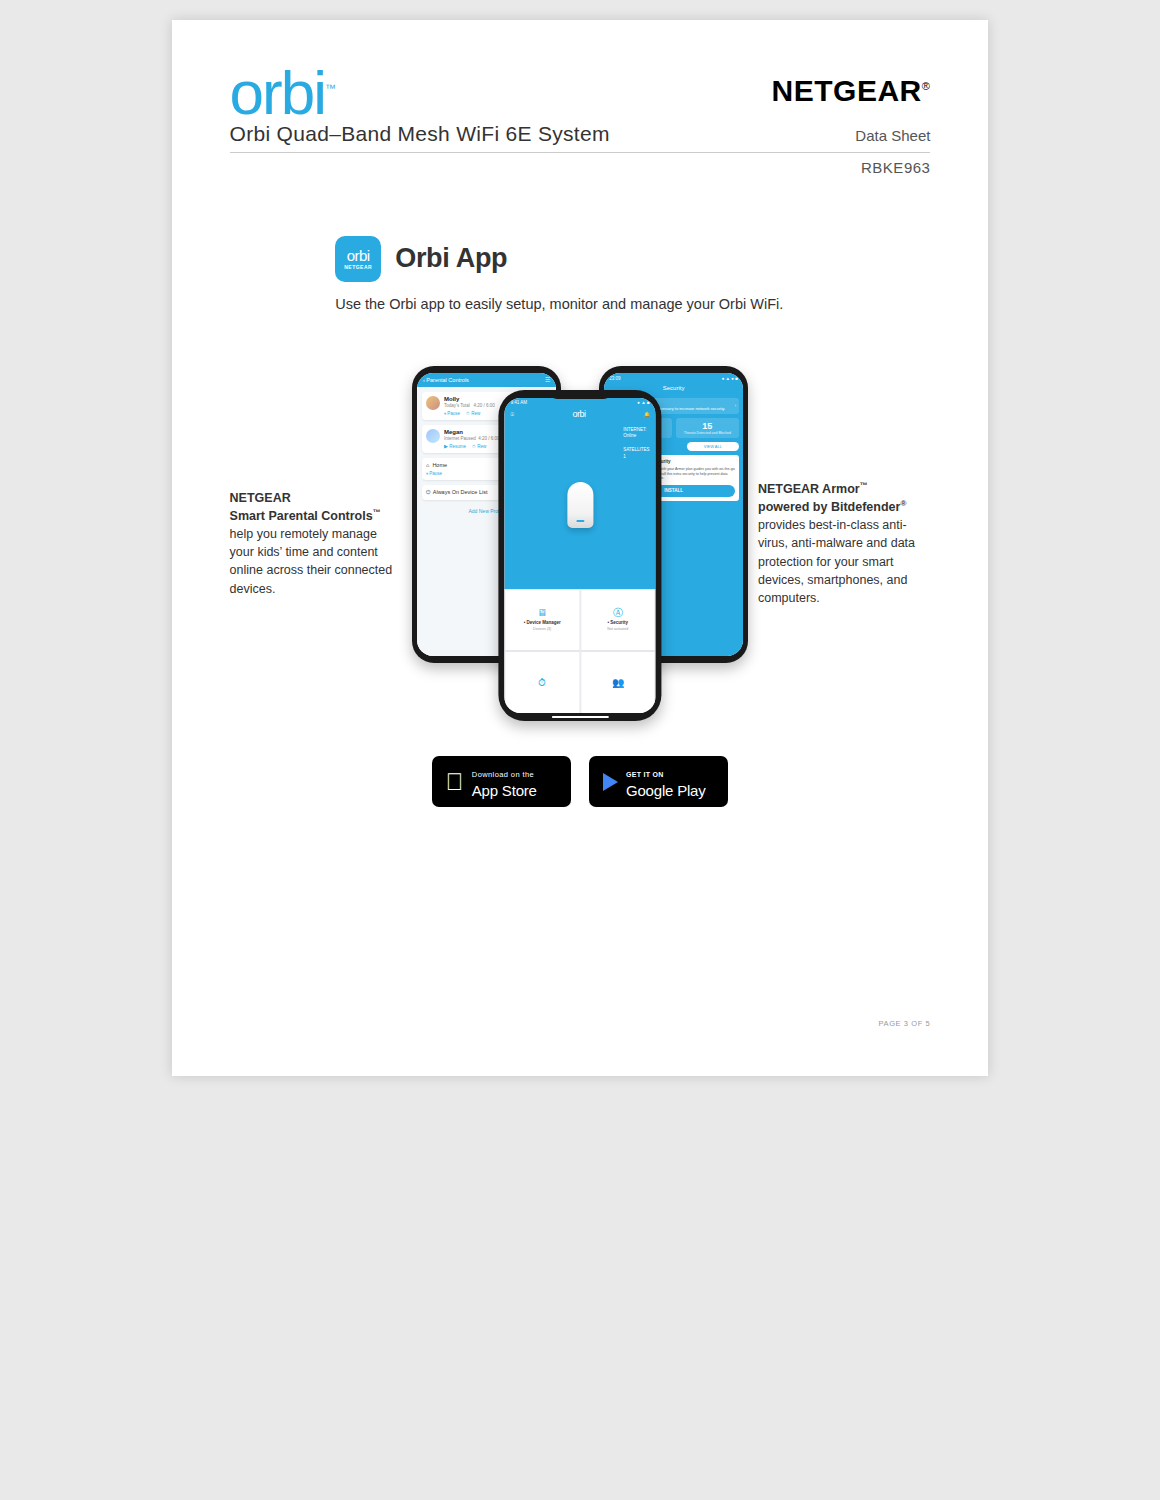orbi™
NETGEAR®
Orbi Quad–Band Mesh WiFi 6E System
Data Sheet
RBKE963
orbi NETGEAR
Orbi App
Use the Orbi app to easily setup, monitor and manage your Orbi WiFi.
NETGEAR Smart Parental Controls™ help you remotely manage your kids’ time and content online across their connected devices.
‹ Parental Controls ☰
Molly
Today’s Total 4:20 / 6:00
⏸ Pause⏱ Rew
Megan
Internet Paused 4:20 / 6:00
▶ Resume⏱ Rew
⌂ Home
⏸ Pause
⏻ Always On Device List
Add New Profile
23:09 ● ▲ ● ■
Security
Moderate
Major improvements are necessary to increase network security. ›
0
Vulnerabilities Detected
15
Threats Detected and Blocked
VIEW ALL
Install Bitdefender Security
Bitdefender Security installed with your Armor plan guides you with on-the-go protection for your devices. Install this extra security to help prevent data theft and when away from home.
INSTALL
9:41 AM ● ▲ ■
☉ orbi 🔔
INTERNET:
Online
SATELLITES
1
🖥 • Device Manager Devices (3)
Ⓐ • Security Not activated
⏱
👥
NETGEAR Armor™ powered by Bitdefender® provides best-in-class anti-virus, anti-malware and data protection for your smart devices, smartphones, and computers.
 Download on the
App Store
GET IT ON
Google Play
PAGE 3 OF 5